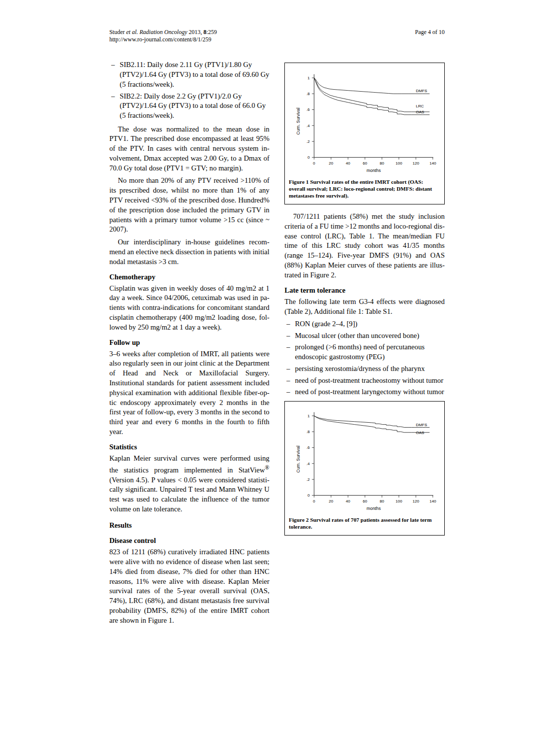Studer et al. Radiation Oncology 2013, 8:259
http://www.ro-journal.com/content/8/1/259
Page 4 of 10
SIB2.11: Daily dose 2.11 Gy (PTV1)/1.80 Gy (PTV2)/1.64 Gy (PTV3) to a total dose of 69.60 Gy (5 fractions/week).
SIB2.2: Daily dose 2.2 Gy (PTV1)/2.0 Gy (PTV2)/1.64 Gy (PTV3) to a total dose of 66.0 Gy (5 fractions/week).
The dose was normalized to the mean dose in PTV1. The prescribed dose encompassed at least 95% of the PTV. In cases with central nervous system involvement, Dmax accepted was 2.00 Gy, to a Dmax of 70.0 Gy total dose (PTV1 = GTV; no margin).
No more than 20% of any PTV received >110% of its prescribed dose, whilst no more than 1% of any PTV received <93% of the prescribed dose. Hundred% of the prescription dose included the primary GTV in patients with a primary tumor volume >15 cc (since ~ 2007).
Our interdisciplinary in-house guidelines recommend an elective neck dissection in patients with initial nodal metastasis >3 cm.
Chemotherapy
Cisplatin was given in weekly doses of 40 mg/m2 at 1 day a week. Since 04/2006, cetuximab was used in patients with contra-indications for concomitant standard cisplatin chemotherapy (400 mg/m2 loading dose, followed by 250 mg/m2 at 1 day a week).
Follow up
3–6 weeks after completion of IMRT, all patients were also regularly seen in our joint clinic at the Department of Head and Neck or Maxillofacial Surgery. Institutional standards for patient assessment included physical examination with additional flexible fiber-optic endoscopy approximately every 2 months in the first year of follow-up, every 3 months in the second to third year and every 6 months in the fourth to fifth year.
Statistics
Kaplan Meier survival curves were performed using the statistics program implemented in StatView® (Version 4.5). P values < 0.05 were considered statistically significant. Unpaired T test and Mann Whitney U test was used to calculate the influence of the tumor volume on late tolerance.
Results
Disease control
823 of 1211 (68%) curatively irradiated HNC patients were alive with no evidence of disease when last seen; 14% died from disease, 7% died for other than HNC reasons, 11% were alive with disease. Kaplan Meier survival rates of the 5-year overall survival (OAS, 74%), LRC (68%), and distant metastasis free survival probability (DMFS, 82%) of the entire IMRT cohort are shown in Figure 1.
1 .8 .6 .4 .2 0 0 20 40 60 80 100 120 140 Cum. Survival months DMFS LRC OAS
Figure 1 Survival rates of the entire IMRT cohort (OAS: overall survival; LRC: loco-regional control; DMFS: distant metastases free survival).
707/1211 patients (58%) met the study inclusion criteria of a FU time >12 months and loco-regional disease control (LRC), Table 1. The mean/median FU time of this LRC study cohort was 41/35 months (range 15–124). Five-year DMFS (91%) and OAS (88%) Kaplan Meier curves of these patients are illustrated in Figure 2.
Late term tolerance
The following late term G3-4 effects were diagnosed (Table 2), Additional file 1: Table S1.
RON (grade 2–4, [9])
Mucosal ulcer (other than uncovered bone)
prolonged (>6 months) need of percutaneous endoscopic gastrostomy (PEG)
persisting xerostomia/dryness of the pharynx
need of post-treatment tracheostomy without tumor
need of post-treatment laryngectomy without tumor
1 .8 .6 .4 .2 0 0 20 40 60 80 100 120 140 Cum. Survival months DMFS OAS
Figure 2 Survival rates of 707 patients assessed for late term tolerance.